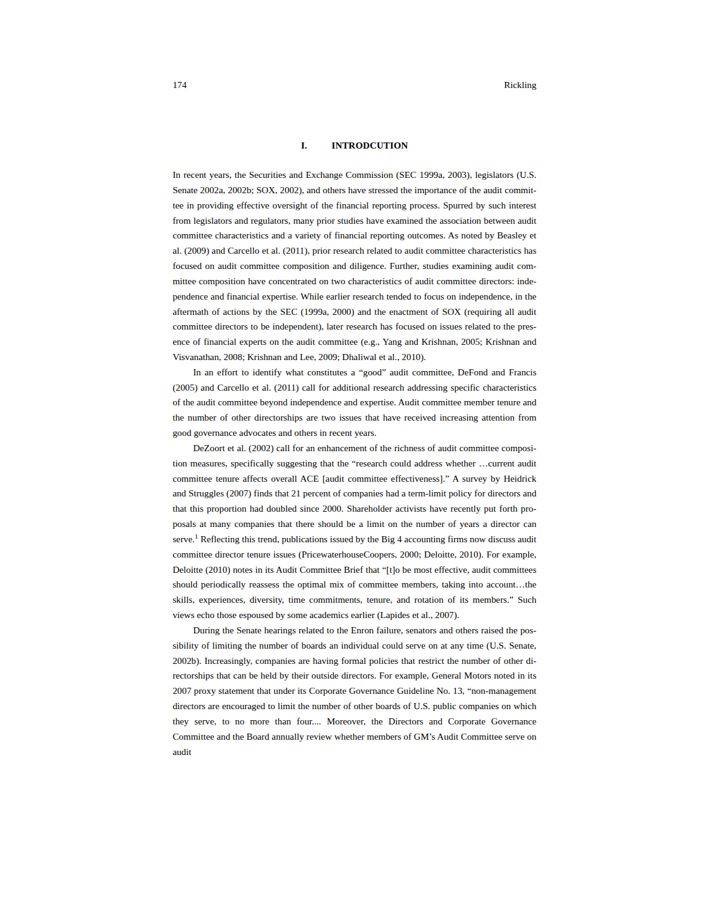174 Rickling
I. INTRODCUTION
In recent years, the Securities and Exchange Commission (SEC 1999a, 2003), legislators (U.S. Senate 2002a, 2002b; SOX, 2002), and others have stressed the importance of the audit committee in providing effective oversight of the financial reporting process. Spurred by such interest from legislators and regulators, many prior studies have examined the association between audit committee characteristics and a variety of financial reporting outcomes. As noted by Beasley et al. (2009) and Carcello et al. (2011), prior research related to audit committee characteristics has focused on audit committee composition and diligence. Further, studies examining audit committee composition have concentrated on two characteristics of audit committee directors: independence and financial expertise. While earlier research tended to focus on independence, in the aftermath of actions by the SEC (1999a, 2000) and the enactment of SOX (requiring all audit committee directors to be independent), later research has focused on issues related to the presence of financial experts on the audit committee (e.g., Yang and Krishnan, 2005; Krishnan and Visvanathan, 2008; Krishnan and Lee, 2009; Dhaliwal et al., 2010).
In an effort to identify what constitutes a “good” audit committee, DeFond and Francis (2005) and Carcello et al. (2011) call for additional research addressing specific characteristics of the audit committee beyond independence and expertise. Audit committee member tenure and the number of other directorships are two issues that have received increasing attention from good governance advocates and others in recent years.
DeZoort et al. (2002) call for an enhancement of the richness of audit committee composition measures, specifically suggesting that the “research could address whether …current audit committee tenure affects overall ACE [audit committee effectiveness].” A survey by Heidrick and Struggles (2007) finds that 21 percent of companies had a term-limit policy for directors and that this proportion had doubled since 2000. Shareholder activists have recently put forth proposals at many companies that there should be a limit on the number of years a director can serve.1 Reflecting this trend, publications issued by the Big 4 accounting firms now discuss audit committee director tenure issues (PricewaterhouseCoopers, 2000; Deloitte, 2010). For example, Deloitte (2010) notes in its Audit Committee Brief that “[t]o be most effective, audit committees should periodically reassess the optimal mix of committee members, taking into account…the skills, experiences, diversity, time commitments, tenure, and rotation of its members.” Such views echo those espoused by some academics earlier (Lapides et al., 2007).
During the Senate hearings related to the Enron failure, senators and others raised the possibility of limiting the number of boards an individual could serve on at any time (U.S. Senate, 2002b). Increasingly, companies are having formal policies that restrict the number of other directorships that can be held by their outside directors. For example, General Motors noted in its 2007 proxy statement that under its Corporate Governance Guideline No. 13, “non-management directors are encouraged to limit the number of other boards of U.S. public companies on which they serve, to no more than four.... Moreover, the Directors and Corporate Governance Committee and the Board annually review whether members of GM’s Audit Committee serve on audit